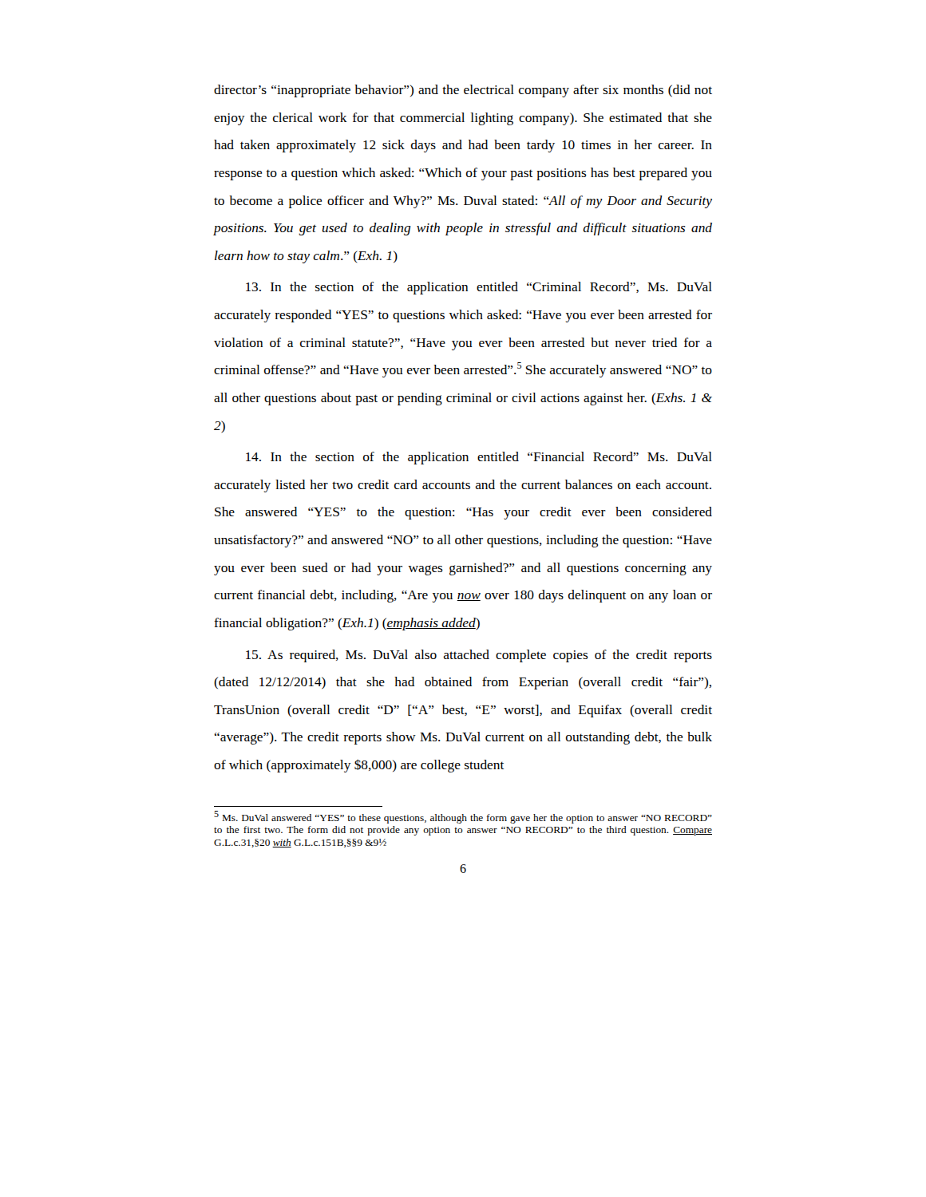director’s “inappropriate behavior”) and the electrical company after six months (did not enjoy the clerical work for that commercial lighting company). She estimated that she had taken approximately 12 sick days and had been tardy 10 times in her career. In response to a question which asked: “Which of your past positions has best prepared you to become a police officer and Why?” Ms. Duval stated: “All of my Door and Security positions. You get used to dealing with people in stressful and difficult situations and learn how to stay calm.” (Exh. 1)
13. In the section of the application entitled “Criminal Record”, Ms. DuVal accurately responded “YES” to questions which asked: “Have you ever been arrested for violation of a criminal statute?”, “Have you ever been arrested but never tried for a criminal offense?” and “Have you ever been arrested”.5 She accurately answered “NO” to all other questions about past or pending criminal or civil actions against her. (Exhs. 1 & 2)
14. In the section of the application entitled “Financial Record” Ms. DuVal accurately listed her two credit card accounts and the current balances on each account. She answered “YES” to the question: “Has your credit ever been considered unsatisfactory?” and answered “NO” to all other questions, including the question: “Have you ever been sued or had your wages garnished?” and all questions concerning any current financial debt, including, “Are you now over 180 days delinquent on any loan or financial obligation?” (Exh.1) (emphasis added)
15. As required, Ms. DuVal also attached complete copies of the credit reports (dated 12/12/2014) that she had obtained from Experian (overall credit “fair”), TransUnion (overall credit “D” [“A” best, “E” worst], and Equifax (overall credit “average”). The credit reports show Ms. DuVal current on all outstanding debt, the bulk of which (approximately $8,000) are college student
5 Ms. DuVal answered “YES” to these questions, although the form gave her the option to answer “NO RECORD” to the first two. The form did not provide any option to answer “NO RECORD” to the third question. Compare G.L.c.31,§20 with G.L.c.151B,§§9 &9½
6